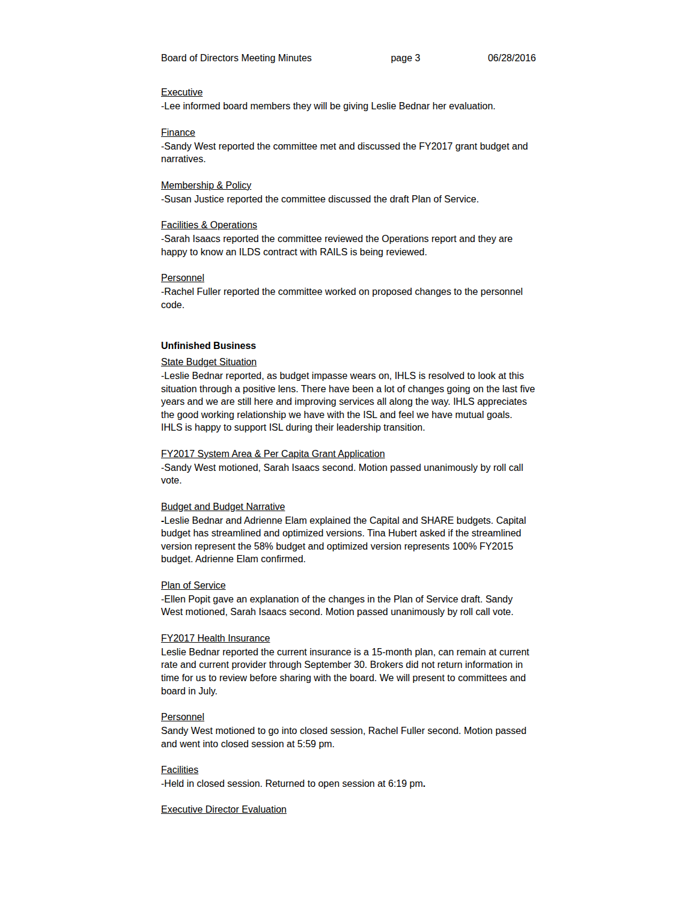Board of Directors Meeting Minutes
page 3
06/28/2016
Executive
-Lee informed board members they will be giving Leslie Bednar her evaluation.
Finance
-Sandy West reported the committee met and discussed the FY2017 grant budget and narratives.
Membership & Policy
-Susan Justice reported the committee discussed the draft Plan of Service.
Facilities & Operations
-Sarah Isaacs reported the committee reviewed the Operations report and they are happy to know an ILDS contract with RAILS is being reviewed.
Personnel
-Rachel Fuller reported the committee worked on proposed changes to the personnel code.
Unfinished Business
State Budget Situation
-Leslie Bednar reported, as budget impasse wears on, IHLS is resolved to look at this situation through a positive lens. There have been a lot of changes going on the last five years and we are still here and improving services all along the way. IHLS appreciates the good working relationship we have with the ISL and feel we have mutual goals. IHLS is happy to support ISL during their leadership transition.
FY2017 System Area & Per Capita Grant Application
-Sandy West motioned, Sarah Isaacs second. Motion passed unanimously by roll call vote.
Budget and Budget Narrative
-Leslie Bednar and Adrienne Elam explained the Capital and SHARE budgets. Capital budget has streamlined and optimized versions. Tina Hubert asked if the streamlined version represent the 58% budget and optimized version represents 100% FY2015 budget. Adrienne Elam confirmed.
Plan of Service
-Ellen Popit gave an explanation of the changes in the Plan of Service draft. Sandy West motioned, Sarah Isaacs second. Motion passed unanimously by roll call vote.
FY2017 Health Insurance
Leslie Bednar reported the current insurance is a 15-month plan, can remain at current rate and current provider through September 30. Brokers did not return information in time for us to review before sharing with the board. We will present to committees and board in July.
Personnel
Sandy West motioned to go into closed session, Rachel Fuller second. Motion passed and went into closed session at 5:59 pm.
Facilities
-Held in closed session. Returned to open session at 6:19 pm.
Executive Director Evaluation